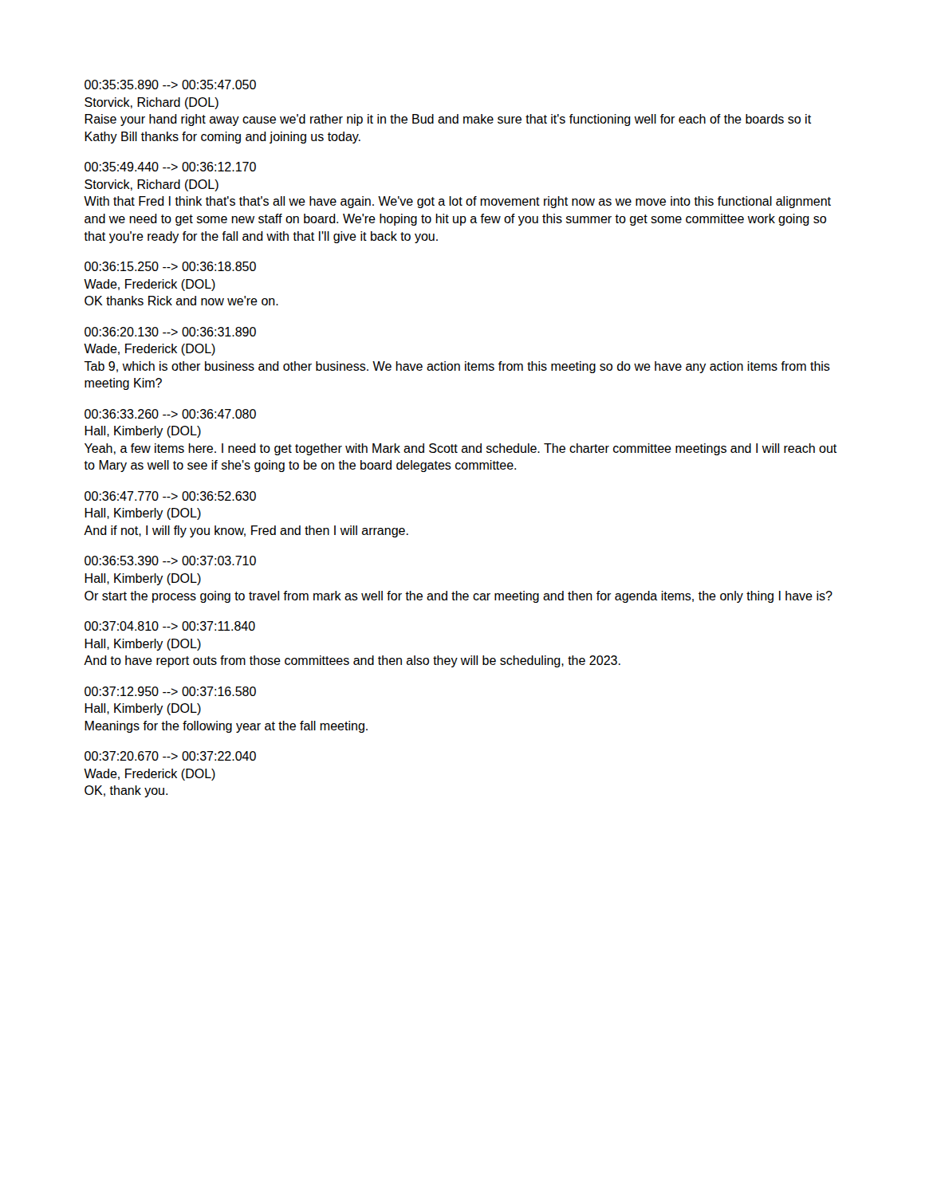00:35:35.890 --> 00:35:47.050 Storvick, Richard (DOL)
Raise your hand right away cause we'd rather nip it in the Bud and make sure that it's functioning well for each of the boards so it Kathy Bill thanks for coming and joining us today.
00:35:49.440 --> 00:36:12.170 Storvick, Richard (DOL)
With that Fred I think that's that's all we have again. We've got a lot of movement right now as we move into this functional alignment and we need to get some new staff on board. We're hoping to hit up a few of you this summer to get some committee work going so that you're ready for the fall and with that I'll give it back to you.
00:36:15.250 --> 00:36:18.850 Wade, Frederick (DOL)
OK thanks Rick and now we're on.
00:36:20.130 --> 00:36:31.890 Wade, Frederick (DOL)
Tab 9, which is other business and other business. We have action items from this meeting so do we have any action items from this meeting Kim?
00:36:33.260 --> 00:36:47.080 Hall, Kimberly (DOL)
Yeah, a few items here. I need to get together with Mark and Scott and schedule. The charter committee meetings and I will reach out to Mary as well to see if she's going to be on the board delegates committee.
00:36:47.770 --> 00:36:52.630 Hall, Kimberly (DOL)
And if not, I will fly you know, Fred and then I will arrange.
00:36:53.390 --> 00:37:03.710 Hall, Kimberly (DOL)
Or start the process going to travel from mark as well for the and the car meeting and then for agenda items, the only thing I have is?
00:37:04.810 --> 00:37:11.840 Hall, Kimberly (DOL)
And to have report outs from those committees and then also they will be scheduling, the 2023.
00:37:12.950 --> 00:37:16.580 Hall, Kimberly (DOL)
Meanings for the following year at the fall meeting.
00:37:20.670 --> 00:37:22.040 Wade, Frederick (DOL)
OK, thank you.